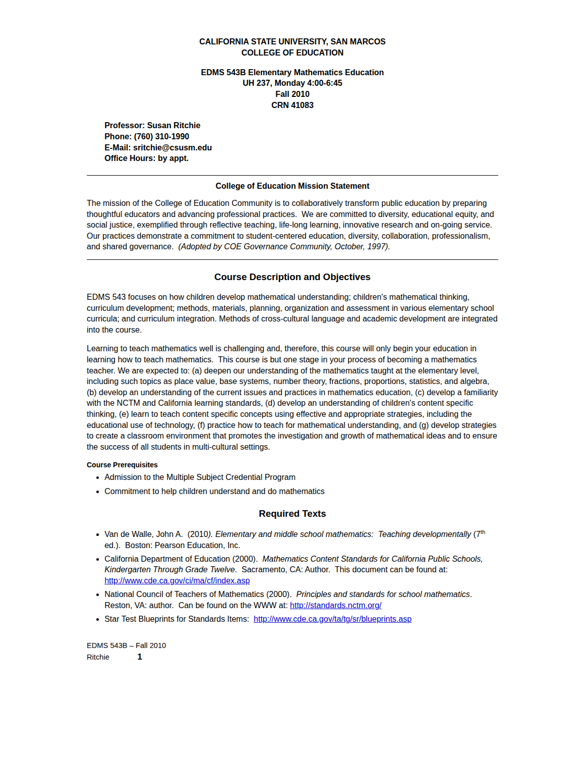CALIFORNIA STATE UNIVERSITY, SAN MARCOS
COLLEGE OF EDUCATION
EDMS 543B Elementary Mathematics Education
UH 237, Monday 4:00-6:45
Fall 2010
CRN 41083
Professor: Susan Ritchie
Phone: (760) 310-1990
E-Mail: sritchie@csusm.edu
Office Hours: by appt.
College of Education Mission Statement
The mission of the College of Education Community is to collaboratively transform public education by preparing thoughtful educators and advancing professional practices. We are committed to diversity, educational equity, and social justice, exemplified through reflective teaching, life-long learning, innovative research and on-going service. Our practices demonstrate a commitment to student-centered education, diversity, collaboration, professionalism, and shared governance. (Adopted by COE Governance Community, October, 1997).
Course Description and Objectives
EDMS 543 focuses on how children develop mathematical understanding; children's mathematical thinking, curriculum development; methods, materials, planning, organization and assessment in various elementary school curricula; and curriculum integration. Methods of cross-cultural language and academic development are integrated into the course.
Learning to teach mathematics well is challenging and, therefore, this course will only begin your education in learning how to teach mathematics. This course is but one stage in your process of becoming a mathematics teacher. We are expected to: (a) deepen our understanding of the mathematics taught at the elementary level, including such topics as place value, base systems, number theory, fractions, proportions, statistics, and algebra, (b) develop an understanding of the current issues and practices in mathematics education, (c) develop a familiarity with the NCTM and California learning standards, (d) develop an understanding of children's content specific thinking, (e) learn to teach content specific concepts using effective and appropriate strategies, including the educational use of technology, (f) practice how to teach for mathematical understanding, and (g) develop strategies to create a classroom environment that promotes the investigation and growth of mathematical ideas and to ensure the success of all students in multi-cultural settings.
Course Prerequisites
Admission to the Multiple Subject Credential Program
Commitment to help children understand and do mathematics
Required Texts
Van de Walle, John A. (2010). Elementary and middle school mathematics: Teaching developmentally (7th ed.). Boston: Pearson Education, Inc.
California Department of Education (2000). Mathematics Content Standards for California Public Schools, Kindergarten Through Grade Twelve. Sacramento, CA: Author. This document can be found at: http://www.cde.ca.gov/ci/ma/cf/index.asp
National Council of Teachers of Mathematics (2000). Principles and standards for school mathematics. Reston, VA: author. Can be found on the WWW at: http://standards.nctm.org/
Star Test Blueprints for Standards Items: http://www.cde.ca.gov/ta/tg/sr/blueprints.asp
EDMS 543B – Fall 2010
Ritchie 1